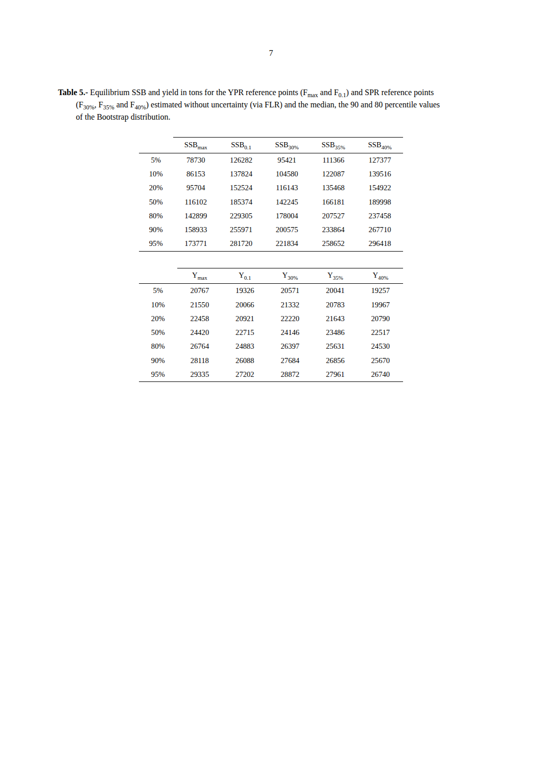7
Table 5.- Equilibrium SSB and yield in tons for the YPR reference points (Fmax and F0.1) and SPR reference points (F30%, F35% and F40%) estimated without uncertainty (via FLR) and the median, the 90 and 80 percentile values of the Bootstrap distribution.
| | SSB max | SSB 0.1 | SSB 30% | SSB 35% | SSB 40% |
| --- | --- | --- | --- | --- | --- |
| 5% | 78730 | 126282 | 95421 | 111366 | 127377 |
| 10% | 86153 | 137824 | 104580 | 122087 | 139516 |
| 20% | 95704 | 152524 | 116143 | 135468 | 154922 |
| 50% | 116102 | 185374 | 142245 | 166181 | 189998 |
| 80% | 142899 | 229305 | 178004 | 207527 | 237458 |
| 90% | 158933 | 255971 | 200575 | 233864 | 267710 |
| 95% | 173771 | 281720 | 221834 | 258652 | 296418 |
| | Y max | Y 0.1 | Y 30% | Y 35% | Y 40% |
| --- | --- | --- | --- | --- | --- |
| 5% | 20767 | 19326 | 20571 | 20041 | 19257 |
| 10% | 21550 | 20066 | 21332 | 20783 | 19967 |
| 20% | 22458 | 20921 | 22220 | 21643 | 20790 |
| 50% | 24420 | 22715 | 24146 | 23486 | 22517 |
| 80% | 26764 | 24883 | 26397 | 25631 | 24530 |
| 90% | 28118 | 26088 | 27684 | 26856 | 25670 |
| 95% | 29335 | 27202 | 28872 | 27961 | 26740 |